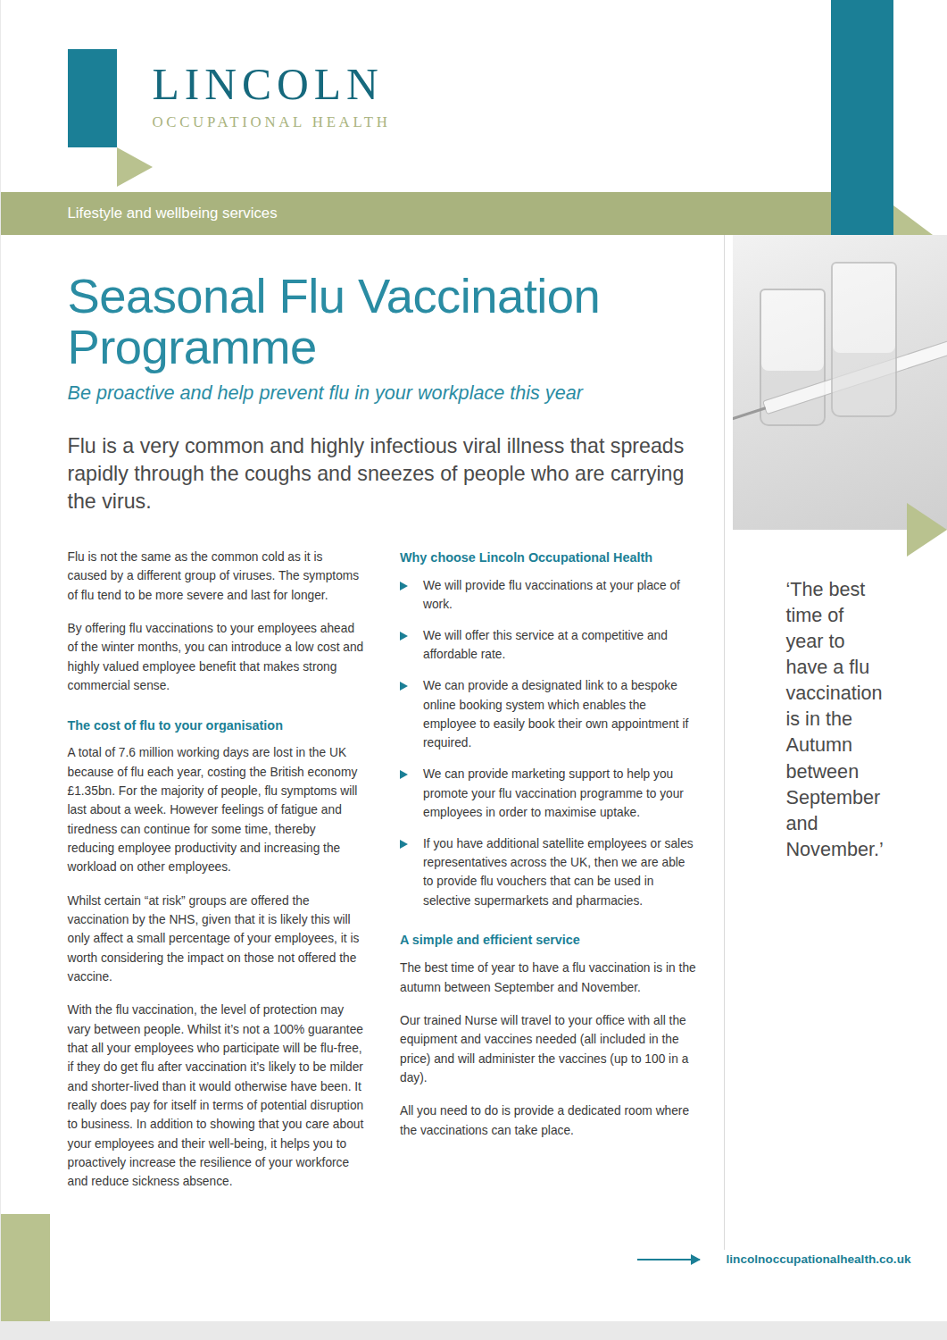LINCOLN
OCCUPATIONAL HEALTH
Lifestyle and wellbeing services
Seasonal Flu Vaccination Programme
Be proactive and help prevent flu in your workplace this year
Flu is a very common and highly infectious viral illness that spreads rapidly through the coughs and sneezes of people who are carrying the virus.
Flu is not the same as the common cold as it is caused by a different group of viruses. The symptoms of flu tend to be more severe and last for longer.
By offering flu vaccinations to your employees ahead of the winter months, you can introduce a low cost and highly valued employee benefit that makes strong commercial sense.
The cost of flu to your organisation
A total of 7.6 million working days are lost in the UK because of flu each year, costing the British economy £1.35bn. For the majority of people, flu symptoms will last about a week. However feelings of fatigue and tiredness can continue for some time, thereby reducing employee productivity and increasing the workload on other employees.
Whilst certain “at risk” groups are offered the vaccination by the NHS, given that it is likely this will only affect a small percentage of your employees, it is worth considering the impact on those not offered the vaccine.
With the flu vaccination, the level of protection may vary between people. Whilst it’s not a 100% guarantee that all your employees who participate will be flu-free, if they do get flu after vaccination it’s likely to be milder and shorter-lived than it would otherwise have been. It really does pay for itself in terms of potential disruption to business. In addition to showing that you care about your employees and their well-being, it helps you to proactively increase the resilience of your workforce and reduce sickness absence.
Why choose Lincoln Occupational Health
We will provide flu vaccinations at your place of work.
We will offer this service at a competitive and affordable rate.
We can provide a designated link to a bespoke online booking system which enables the employee to easily book their own appointment if required.
We can provide marketing support to help you promote your flu vaccination programme to your employees in order to maximise uptake.
If you have additional satellite employees or sales representatives across the UK, then we are able to provide flu vouchers that can be used in selective supermarkets and pharmacies.
A simple and efficient service
The best time of year to have a flu vaccination is in the autumn between September and November.
Our trained Nurse will travel to your office with all the equipment and vaccines needed (all included in the price) and will administer the vaccines (up to 100 in a day).
All you need to do is provide a dedicated room where the vaccinations can take place.
‘The best time of year to have a flu vaccination is in the Autumn between September and November.’
lincolnoccupationalhealth.co.uk